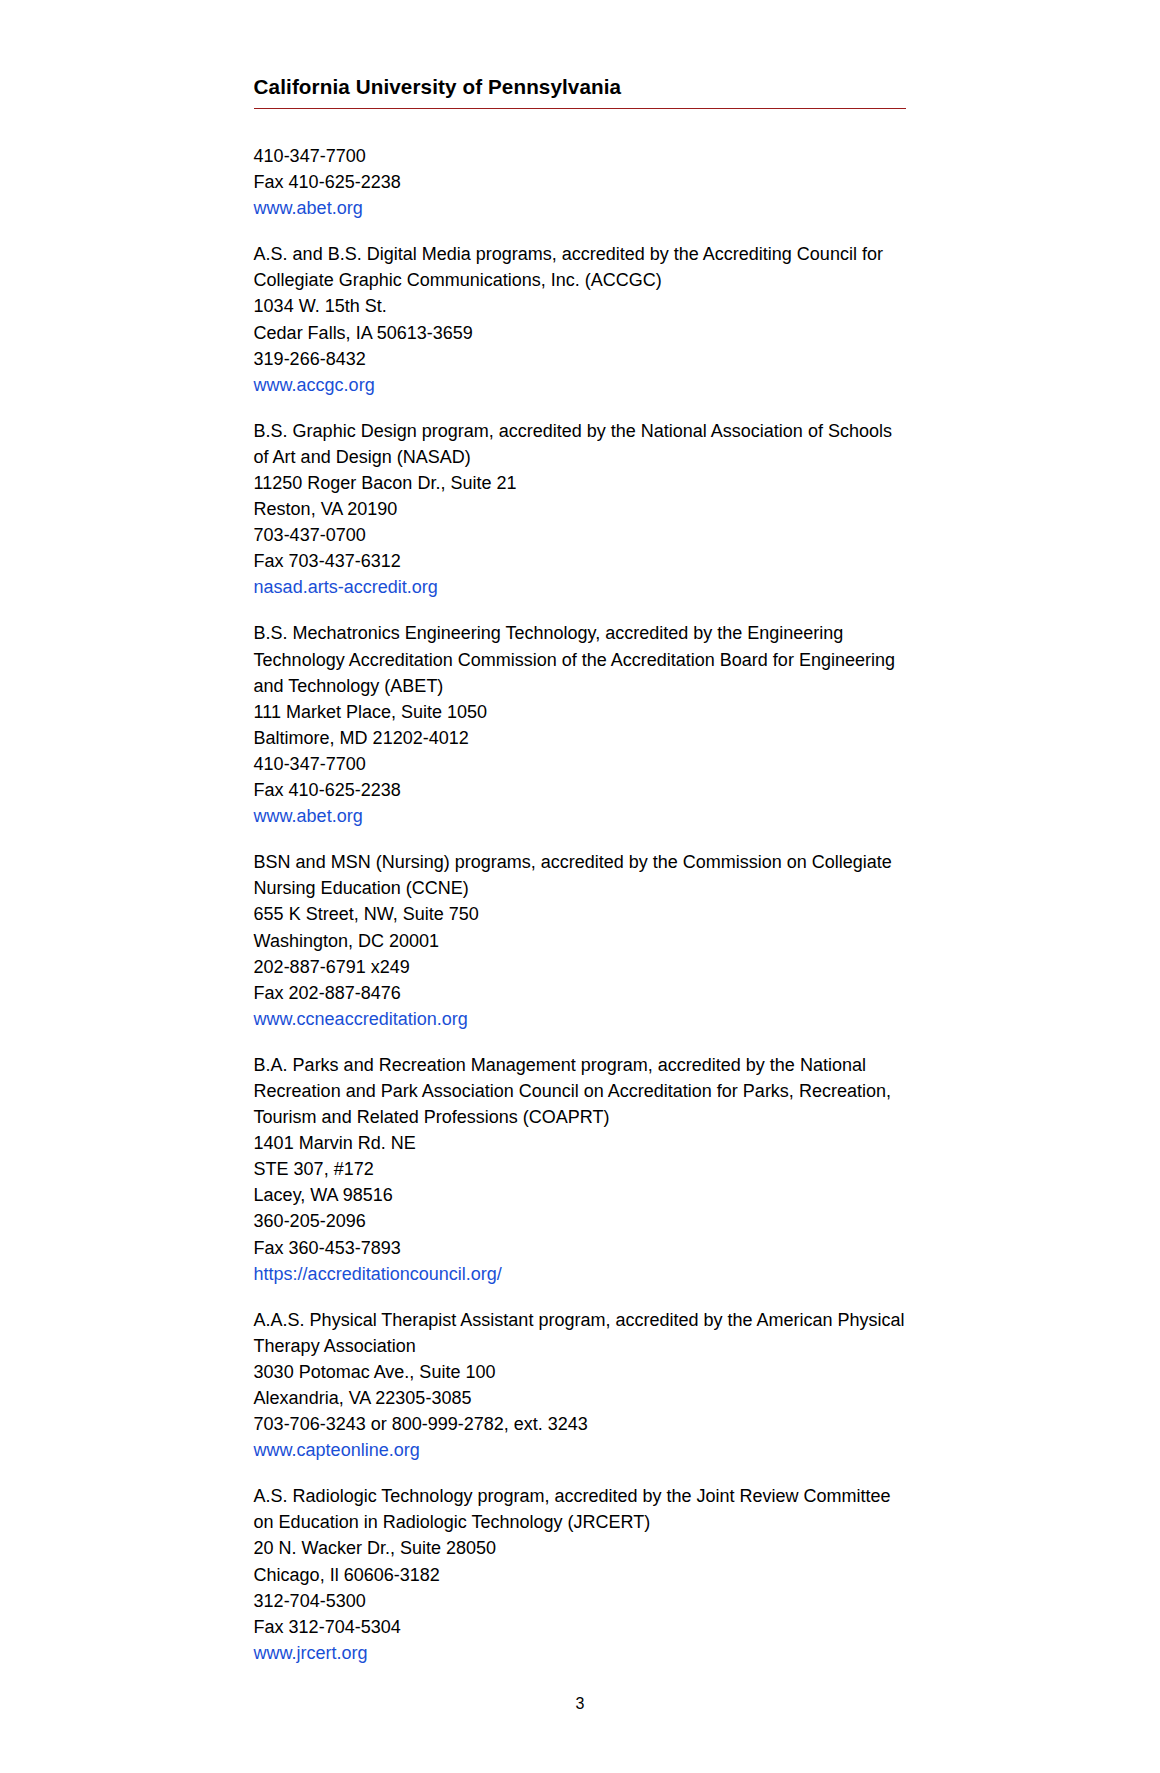California University of Pennsylvania
410-347-7700
Fax 410-625-2238
www.abet.org
A.S. and B.S. Digital Media programs, accredited by the Accrediting Council for Collegiate Graphic Communications, Inc. (ACCGC)
1034 W. 15th St.
Cedar Falls, IA 50613-3659
319-266-8432
www.accgc.org
B.S. Graphic Design program, accredited by the National Association of Schools of Art and Design (NASAD)
11250 Roger Bacon Dr., Suite 21
Reston, VA 20190
703-437-0700
Fax 703-437-6312
nasad.arts-accredit.org
B.S. Mechatronics Engineering Technology, accredited by the Engineering Technology Accreditation Commission of the Accreditation Board for Engineering and Technology (ABET)
111 Market Place, Suite 1050
Baltimore, MD 21202-4012
410-347-7700
Fax 410-625-2238
www.abet.org
BSN and MSN (Nursing) programs, accredited by the Commission on Collegiate Nursing Education (CCNE)
655 K Street, NW, Suite 750
Washington, DC 20001
202-887-6791 x249
Fax 202-887-8476
www.ccneaccreditation.org
B.A. Parks and Recreation Management program, accredited by the National Recreation and Park Association Council on Accreditation for Parks, Recreation, Tourism and Related Professions (COAPRT)
1401 Marvin Rd. NE
STE 307, #172
Lacey, WA 98516
360-205-2096
Fax 360-453-7893
https://accreditationcouncil.org/
A.A.S. Physical Therapist Assistant program, accredited by the American Physical Therapy Association
3030 Potomac Ave., Suite 100
Alexandria, VA 22305-3085
703-706-3243 or 800-999-2782, ext. 3243
www.capteonline.org
A.S. Radiologic Technology program, accredited by the Joint Review Committee on Education in Radiologic Technology (JRCERT)
20 N. Wacker Dr., Suite 28050
Chicago, Il 60606-3182
312-704-5300
Fax 312-704-5304
www.jrcert.org
3